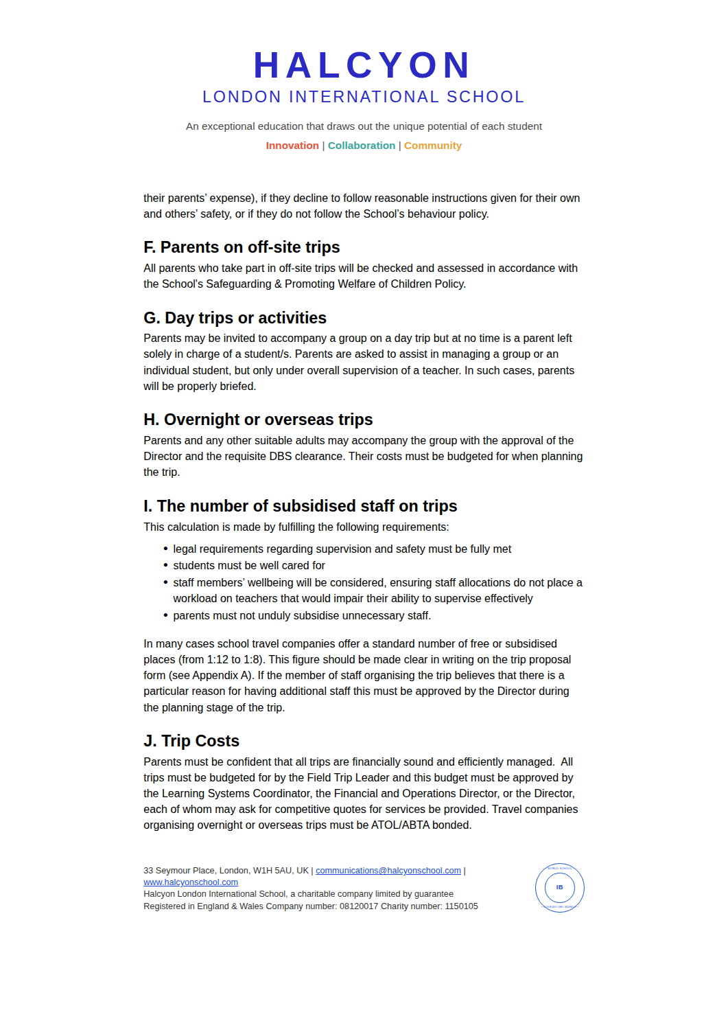HALCYON
LONDON INTERNATIONAL SCHOOL
An exceptional education that draws out the unique potential of each student
Innovation | Collaboration | Community
their parents’ expense), if they decline to follow reasonable instructions given for their own and others’ safety, or if they do not follow the School’s behaviour policy.
F. Parents on off-site trips
All parents who take part in off-site trips will be checked and assessed in accordance with the School's Safeguarding & Promoting Welfare of Children Policy.
G. Day trips or activities
Parents may be invited to accompany a group on a day trip but at no time is a parent left solely in charge of a student/s. Parents are asked to assist in managing a group or an individual student, but only under overall supervision of a teacher. In such cases, parents will be properly briefed.
H. Overnight or overseas trips
Parents and any other suitable adults may accompany the group with the approval of the Director and the requisite DBS clearance. Their costs must be budgeted for when planning the trip.
I. The number of subsidised staff on trips
This calculation is made by fulfilling the following requirements:
legal requirements regarding supervision and safety must be fully met
students must be well cared for
staff members’ wellbeing will be considered, ensuring staff allocations do not place a workload on teachers that would impair their ability to supervise effectively
parents must not unduly subsidise unnecessary staff.
In many cases school travel companies offer a standard number of free or subsidised places (from 1:12 to 1:8). This figure should be made clear in writing on the trip proposal form (see Appendix A). If the member of staff organising the trip believes that there is a particular reason for having additional staff this must be approved by the Director during the planning stage of the trip.
J. Trip Costs
Parents must be confident that all trips are financially sound and efficiently managed. All trips must be budgeted for by the Field Trip Leader and this budget must be approved by the Learning Systems Coordinator, the Financial and Operations Director, or the Director, each of whom may ask for competitive quotes for services be provided. Travel companies organising overnight or overseas trips must be ATOL/ABTA bonded.
33 Seymour Place, London, W1H 5AU, UK | communications@halcyonschool.com | www.halcyonschool.com
Halcyon London International School, a charitable company limited by guarantee
Registered in England & Wales Company number: 08120017 Charity number: 1150105
• WORLD SCHOOL • IB • COLEGIO DEL MUNDO •